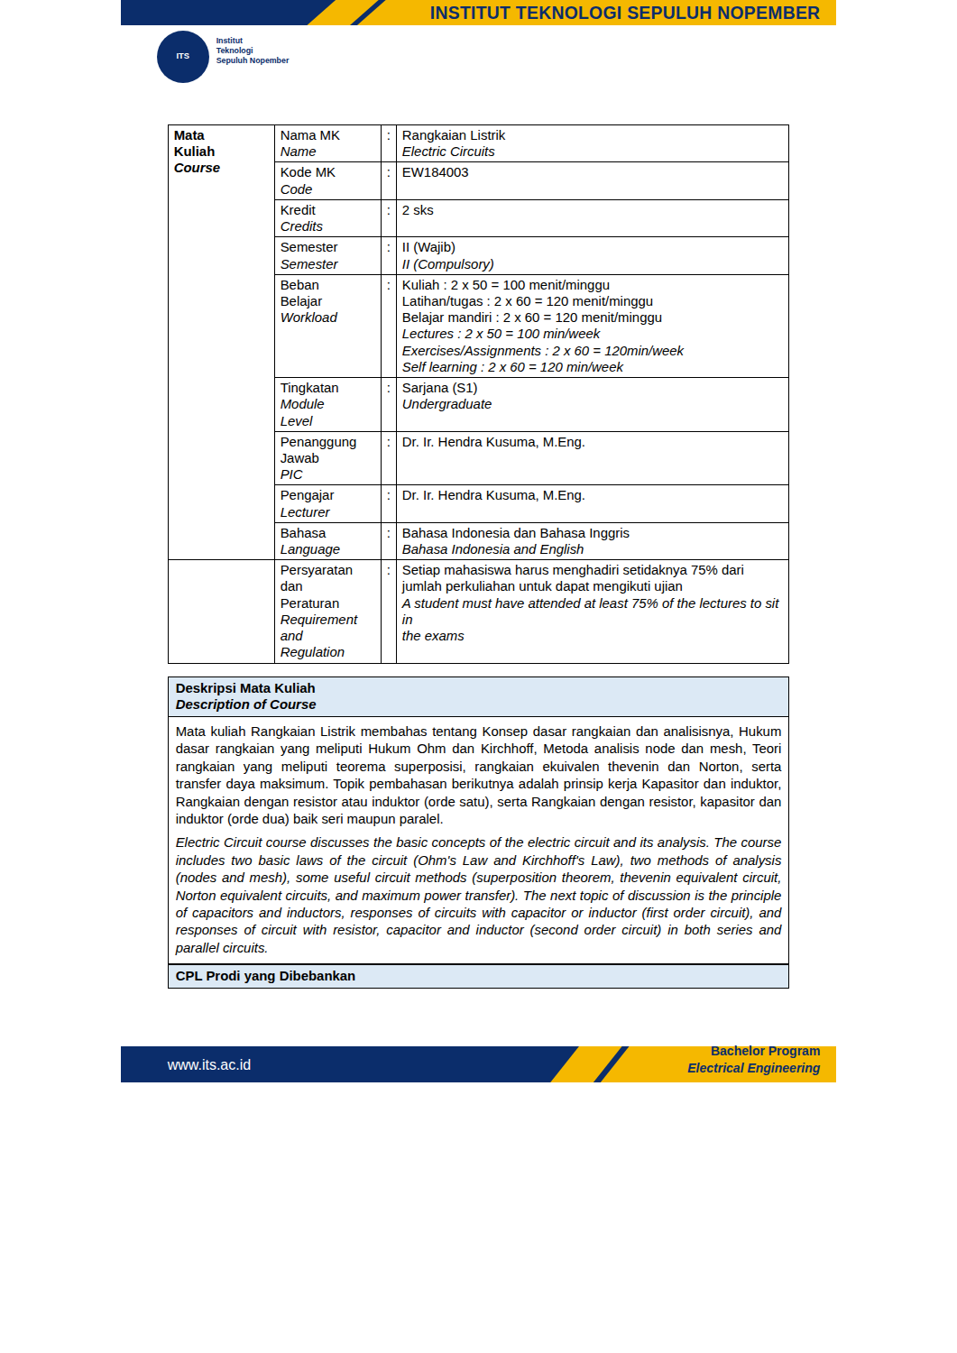INSTITUT TEKNOLOGI SEPULUH NOPEMBER
ITS
Institut
Teknologi
Sepuluh Nopember
| Mata Kuliah Course | Nama MK Name | : | Rangkaian Listrik Electric Circuits |
| Kode MK Code | : | EW184003 |
| Kredit Credits | : | 2 sks |
| Semester Semester | : | II (Wajib) II (Compulsory) |
| Beban Belajar Workload | : | Kuliah : 2 x 50 = 100 menit/minggu Latihan/tugas : 2 x 60 = 120 menit/minggu Belajar mandiri : 2 x 60 = 120 menit/minggu Lectures : 2 x 50 = 100 min/week Exercises/Assignments : 2 x 60 = 120min/week Self learning : 2 x 60 = 120 min/week |
| Tingkatan Module Level | : | Sarjana (S1) Undergraduate |
| Penanggung Jawab PIC | : | Dr. Ir. Hendra Kusuma, M.Eng. |
| Pengajar Lecturer | : | Dr. Ir. Hendra Kusuma, M.Eng. |
| Bahasa Language | : | Bahasa Indonesia dan Bahasa Inggris Bahasa Indonesia and English |
| | Persyaratan dan Peraturan Requirement and Regulation | : | Setiap mahasiswa harus menghadiri setidaknya 75% dari jumlah perkuliahan untuk dapat mengikuti ujian A student must have attended at least 75% of the lectures to sit in the exams |
Deskripsi Mata Kuliah
Description of Course
Mata kuliah Rangkaian Listrik membahas tentang Konsep dasar rangkaian dan analisisnya, Hukum dasar rangkaian yang meliputi Hukum Ohm dan Kirchhoff, Metoda analisis node dan mesh, Teori rangkaian yang meliputi teorema superposisi, rangkaian ekuivalen thevenin dan Norton, serta transfer daya maksimum. Topik pembahasan berikutnya adalah prinsip kerja Kapasitor dan induktor, Rangkaian dengan resistor atau induktor (orde satu), serta Rangkaian dengan resistor, kapasitor dan induktor (orde dua) baik seri maupun paralel.
Electric Circuit course discusses the basic concepts of the electric circuit and its analysis. The course includes two basic laws of the circuit (Ohm's Law and Kirchhoff's Law), two methods of analysis (nodes and mesh), some useful circuit methods (superposition theorem, thevenin equivalent circuit, Norton equivalent circuits, and maximum power transfer). The next topic of discussion is the principle of capacitors and inductors, responses of circuits with capacitor or inductor (first order circuit), and responses of circuit with resistor, capacitor and inductor (second order circuit) in both series and parallel circuits.
CPL Prodi yang Dibebankan
www.its.ac.id
Bachelor Program
Electrical Engineering